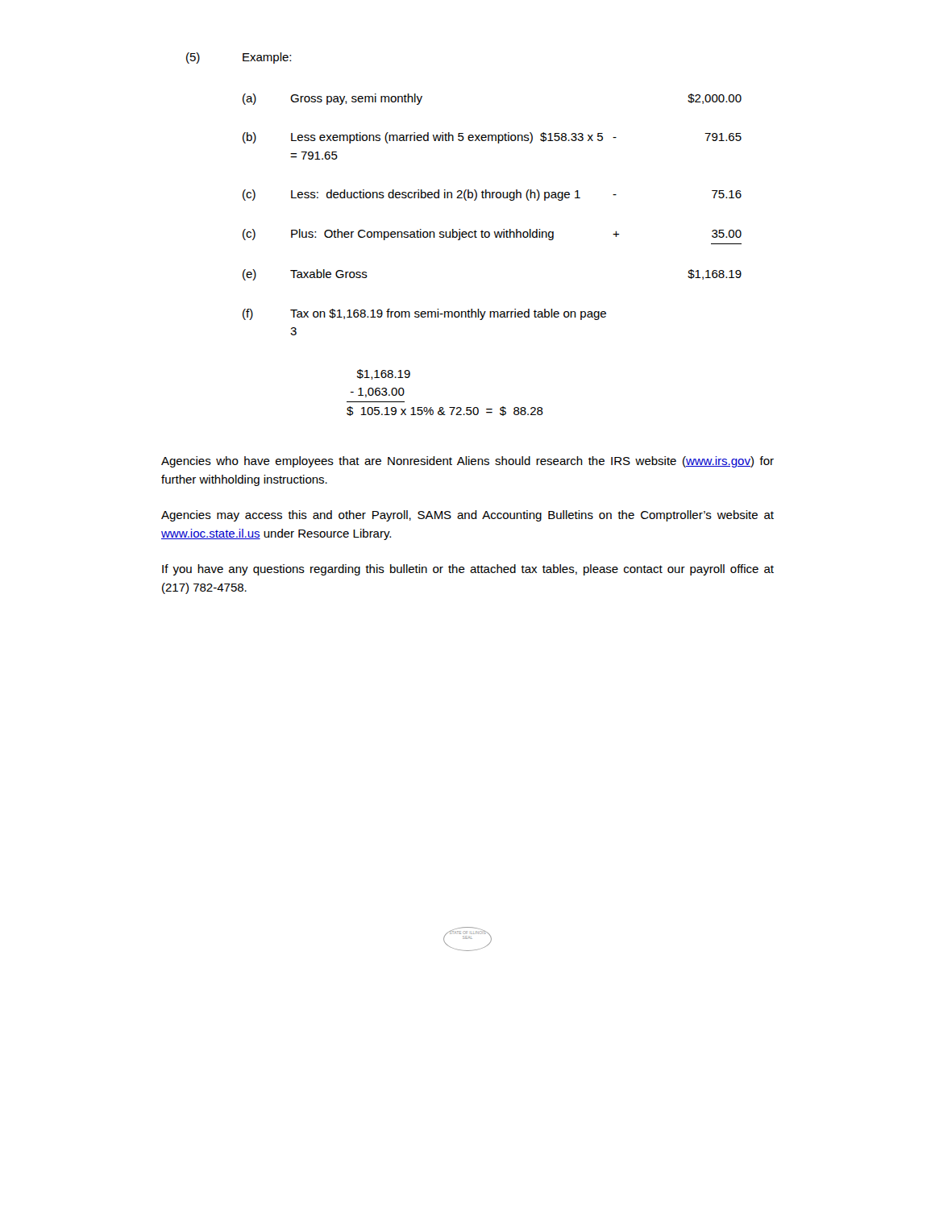(5) Example:
(a) Gross pay, semi monthly $2,000.00
(b) Less exemptions (married with 5 exemptions) $158.33 x 5 = 791.65 - 791.65
(c) Less: deductions described in 2(b) through (h) page 1 - 75.16
(c) Plus: Other Compensation subject to withholding + 35.00
(e) Taxable Gross $1,168.19
(f) Tax on $1,168.19 from semi-monthly married table on page 3
$1,168.19
- 1,063.00
$ 105.19 x 15% & 72.50 = $ 88.28
Agencies who have employees that are Nonresident Aliens should research the IRS website (www.irs.gov) for further withholding instructions.
Agencies may access this and other Payroll, SAMS and Accounting Bulletins on the Comptroller’s website at www.ioc.state.il.us under Resource Library.
If you have any questions regarding this bulletin or the attached tax tables, please contact our payroll office at (217) 782-4758.
STATE OF ILLINOIS
SEAL